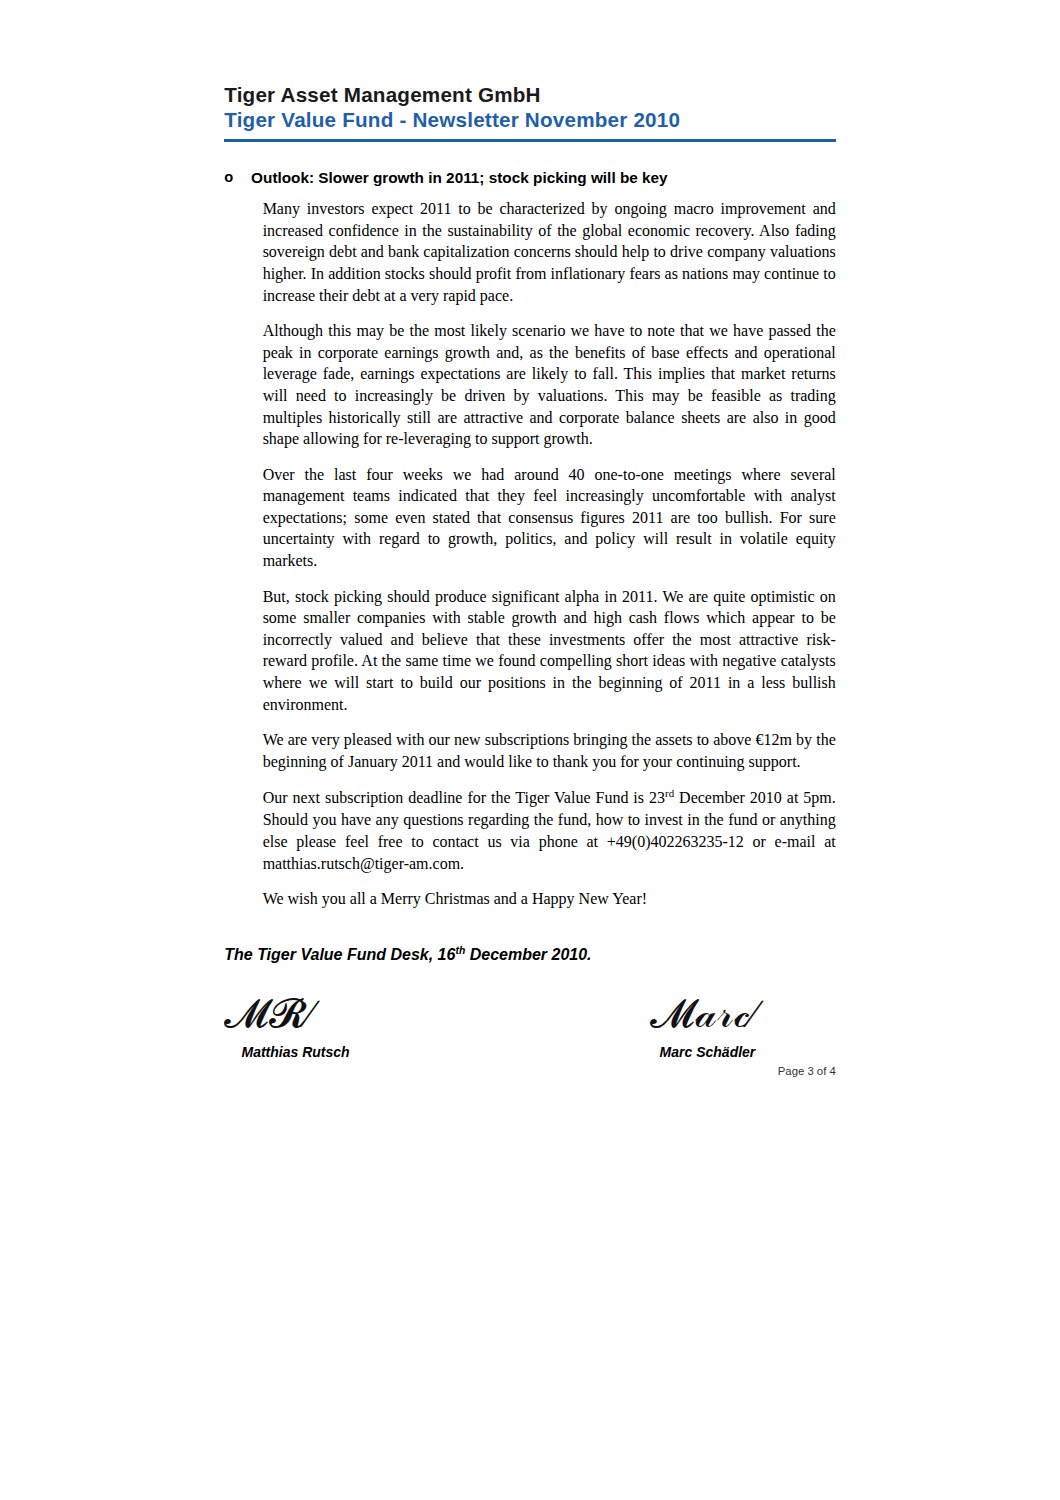Tiger Asset Management GmbH
Tiger Value Fund - Newsletter November 2010
o
Outlook: Slower growth in 2011; stock picking will be key
Many investors expect 2011 to be characterized by ongoing macro improvement and increased confidence in the sustainability of the global economic recovery. Also fading sovereign debt and bank capitalization concerns should help to drive company valuations higher. In addition stocks should profit from inflationary fears as nations may continue to increase their debt at a very rapid pace.
Although this may be the most likely scenario we have to note that we have passed the peak in corporate earnings growth and, as the benefits of base effects and operational leverage fade, earnings expectations are likely to fall. This implies that market returns will need to increasingly be driven by valuations. This may be feasible as trading multiples historically still are attractive and corporate balance sheets are also in good shape allowing for re-leveraging to support growth.
Over the last four weeks we had around 40 one-to-one meetings where several management teams indicated that they feel increasingly uncomfortable with analyst expectations; some even stated that consensus figures 2011 are too bullish. For sure uncertainty with regard to growth, politics, and policy will result in volatile equity markets.
But, stock picking should produce significant alpha in 2011. We are quite optimistic on some smaller companies with stable growth and high cash flows which appear to be incorrectly valued and believe that these investments offer the most attractive risk-reward profile. At the same time we found compelling short ideas with negative catalysts where we will start to build our positions in the beginning of 2011 in a less bullish environment.
We are very pleased with our new subscriptions bringing the assets to above €12m by the beginning of January 2011 and would like to thank you for your continuing support.
Our next subscription deadline for the Tiger Value Fund is 23rd December 2010 at 5pm. Should you have any questions regarding the fund, how to invest in the fund or anything else please feel free to contact us via phone at +49(0)402263235-12 or e-mail at matthias.rutsch@tiger-am.com.
We wish you all a Merry Christmas and a Happy New Year!
The Tiger Value Fund Desk, 16th December 2010.
𝓜𝓡∕
Matthias Rutsch
𝓜𝒶𝓇𝒸∕
Marc Schädler
Page 3 of 4